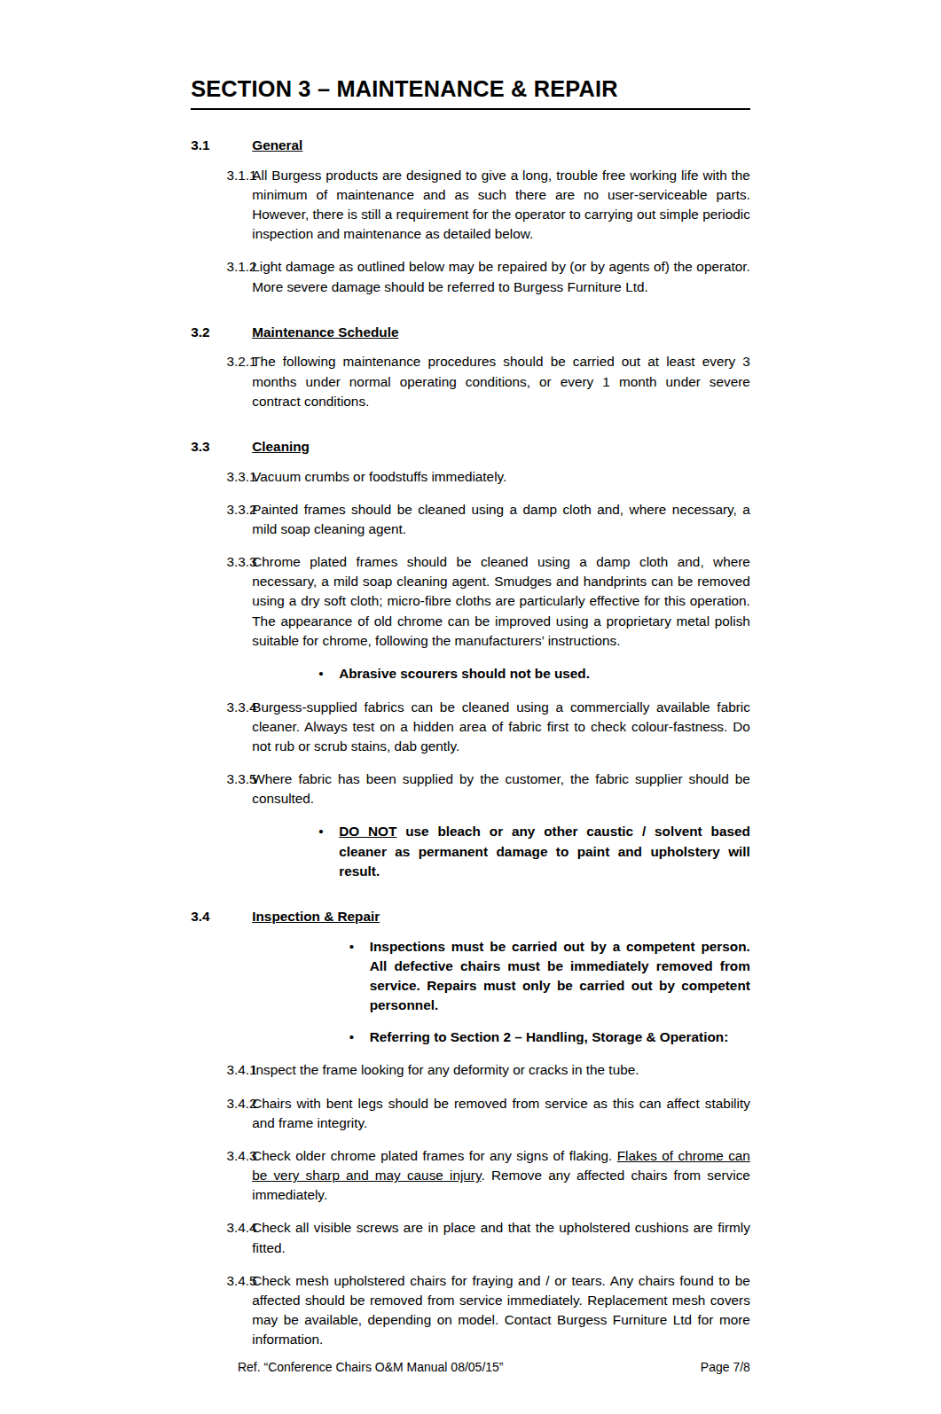SECTION 3 – MAINTENANCE & REPAIR
3.1 General
3.1.1 All Burgess products are designed to give a long, trouble free working life with the minimum of maintenance and as such there are no user-serviceable parts. However, there is still a requirement for the operator to carrying out simple periodic inspection and maintenance as detailed below.
3.1.2 Light damage as outlined below may be repaired by (or by agents of) the operator. More severe damage should be referred to Burgess Furniture Ltd.
3.2 Maintenance Schedule
3.2.1 The following maintenance procedures should be carried out at least every 3 months under normal operating conditions, or every 1 month under severe contract conditions.
3.3 Cleaning
3.3.1 Vacuum crumbs or foodstuffs immediately.
3.3.2 Painted frames should be cleaned using a damp cloth and, where necessary, a mild soap cleaning agent.
3.3.3 Chrome plated frames should be cleaned using a damp cloth and, where necessary, a mild soap cleaning agent. Smudges and handprints can be removed using a dry soft cloth; micro-fibre cloths are particularly effective for this operation. The appearance of old chrome can be improved using a proprietary metal polish suitable for chrome, following the manufacturers’ instructions.
•Abrasive scourers should not be used.
3.3.4 Burgess-supplied fabrics can be cleaned using a commercially available fabric cleaner. Always test on a hidden area of fabric first to check colour-fastness. Do not rub or scrub stains, dab gently.
3.3.5 Where fabric has been supplied by the customer, the fabric supplier should be consulted.
•DO NOT use bleach or any other caustic / solvent based cleaner as permanent damage to paint and upholstery will result.
3.4 Inspection & Repair
•Inspections must be carried out by a competent person. All defective chairs must be immediately removed from service. Repairs must only be carried out by competent personnel.
•Referring to Section 2 – Handling, Storage & Operation:
3.4.1 Inspect the frame looking for any deformity or cracks in the tube.
3.4.2 Chairs with bent legs should be removed from service as this can affect stability and frame integrity.
3.4.3 Check older chrome plated frames for any signs of flaking. Flakes of chrome can be very sharp and may cause injury. Remove any affected chairs from service immediately.
3.4.4 Check all visible screws are in place and that the upholstered cushions are firmly fitted.
3.4.5 Check mesh upholstered chairs for fraying and / or tears. Any chairs found to be affected should be removed from service immediately. Replacement mesh covers may be available, depending on model. Contact Burgess Furniture Ltd for more information.
Ref. “Conference Chairs O&M Manual 08/05/15” Page 7/8